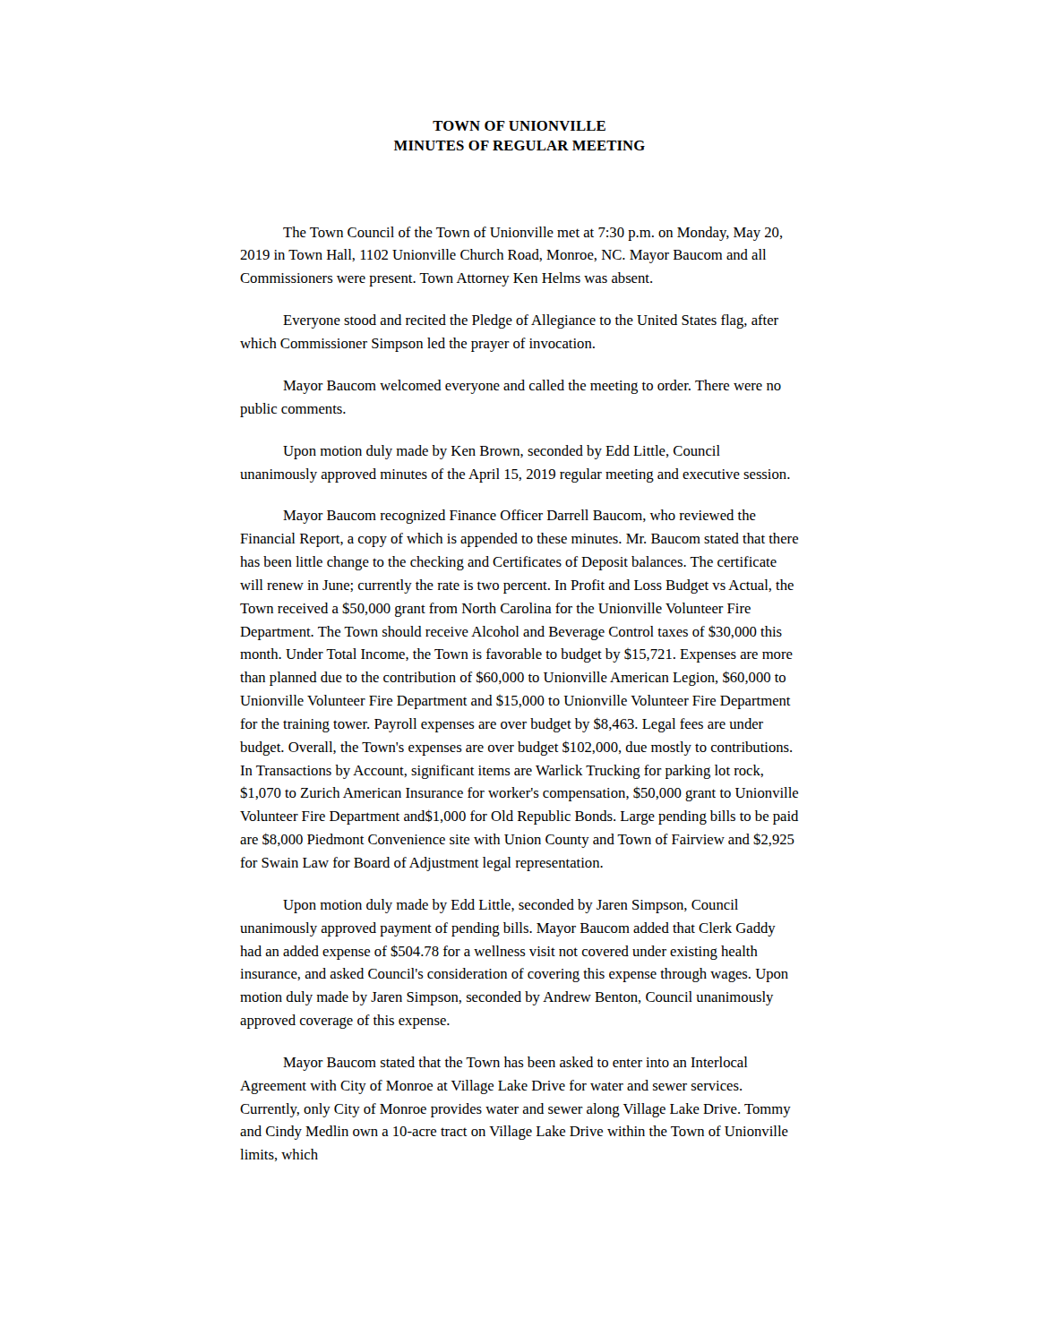TOWN OF UNIONVILLE MINUTES OF REGULAR MEETING
The Town Council of the Town of Unionville met at 7:30 p.m. on Monday, May 20, 2019 in Town Hall, 1102 Unionville Church Road, Monroe, NC. Mayor Baucom and all Commissioners were present. Town Attorney Ken Helms was absent.
Everyone stood and recited the Pledge of Allegiance to the United States flag, after which Commissioner Simpson led the prayer of invocation.
Mayor Baucom welcomed everyone and called the meeting to order. There were no public comments.
Upon motion duly made by Ken Brown, seconded by Edd Little, Council unanimously approved minutes of the April 15, 2019 regular meeting and executive session.
Mayor Baucom recognized Finance Officer Darrell Baucom, who reviewed the Financial Report, a copy of which is appended to these minutes. Mr. Baucom stated that there has been little change to the checking and Certificates of Deposit balances. The certificate will renew in June; currently the rate is two percent. In Profit and Loss Budget vs Actual, the Town received a $50,000 grant from North Carolina for the Unionville Volunteer Fire Department. The Town should receive Alcohol and Beverage Control taxes of $30,000 this month. Under Total Income, the Town is favorable to budget by $15,721. Expenses are more than planned due to the contribution of $60,000 to Unionville American Legion, $60,000 to Unionville Volunteer Fire Department and $15,000 to Unionville Volunteer Fire Department for the training tower. Payroll expenses are over budget by $8,463. Legal fees are under budget. Overall, the Town's expenses are over budget $102,000, due mostly to contributions. In Transactions by Account, significant items are Warlick Trucking for parking lot rock, $1,070 to Zurich American Insurance for worker's compensation, $50,000 grant to Unionville Volunteer Fire Department and$1,000 for Old Republic Bonds. Large pending bills to be paid are $8,000 Piedmont Convenience site with Union County and Town of Fairview and $2,925 for Swain Law for Board of Adjustment legal representation.
Upon motion duly made by Edd Little, seconded by Jaren Simpson, Council unanimously approved payment of pending bills. Mayor Baucom added that Clerk Gaddy had an added expense of $504.78 for a wellness visit not covered under existing health insurance, and asked Council's consideration of covering this expense through wages. Upon motion duly made by Jaren Simpson, seconded by Andrew Benton, Council unanimously approved coverage of this expense.
Mayor Baucom stated that the Town has been asked to enter into an Interlocal Agreement with City of Monroe at Village Lake Drive for water and sewer services. Currently, only City of Monroe provides water and sewer along Village Lake Drive. Tommy and Cindy Medlin own a 10-acre tract on Village Lake Drive within the Town of Unionville limits, which